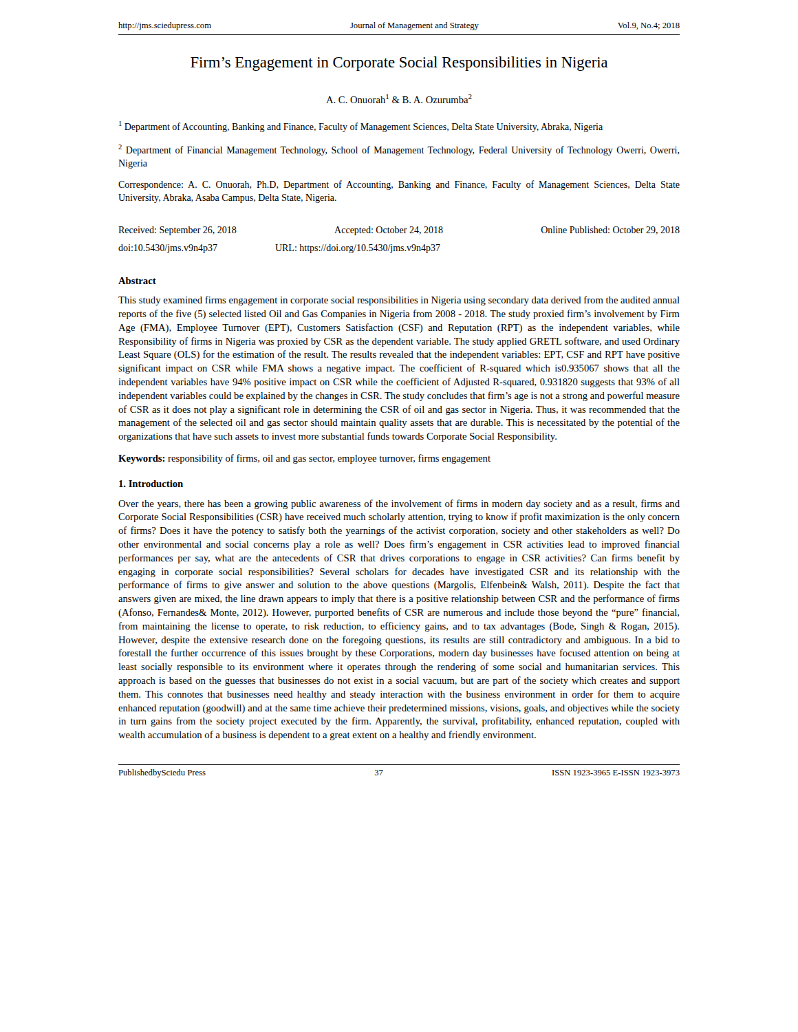http://jms.sciedupress.com Journal of Management and Strategy Vol.9, No.4; 2018
Firm’s Engagement in Corporate Social Responsibilities in Nigeria
A. C. Onuorah1 & B. A. Ozurumba2
1 Department of Accounting, Banking and Finance, Faculty of Management Sciences, Delta State University, Abraka, Nigeria
2 Department of Financial Management Technology, School of Management Technology, Federal University of Technology Owerri, Owerri, Nigeria
Correspondence: A. C. Onuorah, Ph.D, Department of Accounting, Banking and Finance, Faculty of Management Sciences, Delta State University, Abraka, Asaba Campus, Delta State, Nigeria.
Received: September 26, 2018 Accepted: October 24, 2018 Online Published: October 29, 2018
doi:10.5430/jms.v9n4p37 URL: https://doi.org/10.5430/jms.v9n4p37
Abstract
This study examined firms engagement in corporate social responsibilities in Nigeria using secondary data derived from the audited annual reports of the five (5) selected listed Oil and Gas Companies in Nigeria from 2008 - 2018. The study proxied firm’s involvement by Firm Age (FMA), Employee Turnover (EPT), Customers Satisfaction (CSF) and Reputation (RPT) as the independent variables, while Responsibility of firms in Nigeria was proxied by CSR as the dependent variable. The study applied GRETL software, and used Ordinary Least Square (OLS) for the estimation of the result. The results revealed that the independent variables: EPT, CSF and RPT have positive significant impact on CSR while FMA shows a negative impact. The coefficient of R-squared which is0.935067 shows that all the independent variables have 94% positive impact on CSR while the coefficient of Adjusted R-squared, 0.931820 suggests that 93% of all independent variables could be explained by the changes in CSR. The study concludes that firm’s age is not a strong and powerful measure of CSR as it does not play a significant role in determining the CSR of oil and gas sector in Nigeria. Thus, it was recommended that the management of the selected oil and gas sector should maintain quality assets that are durable. This is necessitated by the potential of the organizations that have such assets to invest more substantial funds towards Corporate Social Responsibility.
Keywords: responsibility of firms, oil and gas sector, employee turnover, firms engagement
1. Introduction
Over the years, there has been a growing public awareness of the involvement of firms in modern day society and as a result, firms and Corporate Social Responsibilities (CSR) have received much scholarly attention, trying to know if profit maximization is the only concern of firms? Does it have the potency to satisfy both the yearnings of the activist corporation, society and other stakeholders as well? Do other environmental and social concerns play a role as well? Does firm’s engagement in CSR activities lead to improved financial performances per say, what are the antecedents of CSR that drives corporations to engage in CSR activities? Can firms benefit by engaging in corporate social responsibilities? Several scholars for decades have investigated CSR and its relationship with the performance of firms to give answer and solution to the above questions (Margolis, Elfenbein& Walsh, 2011). Despite the fact that answers given are mixed, the line drawn appears to imply that there is a positive relationship between CSR and the performance of firms (Afonso, Fernandes& Monte, 2012). However, purported benefits of CSR are numerous and include those beyond the “pure” financial, from maintaining the license to operate, to risk reduction, to efficiency gains, and to tax advantages (Bode, Singh & Rogan, 2015). However, despite the extensive research done on the foregoing questions, its results are still contradictory and ambiguous. In a bid to forestall the further occurrence of this issues brought by these Corporations, modern day businesses have focused attention on being at least socially responsible to its environment where it operates through the rendering of some social and humanitarian services. This approach is based on the guesses that businesses do not exist in a social vacuum, but are part of the society which creates and support them. This connotes that businesses need healthy and steady interaction with the business environment in order for them to acquire enhanced reputation (goodwill) and at the same time achieve their predetermined missions, visions, goals, and objectives while the society in turn gains from the society project executed by the firm. Apparently, the survival, profitability, enhanced reputation, coupled with wealth accumulation of a business is dependent to a great extent on a healthy and friendly environment.
PublishedbySciedu Press 37 ISSN 1923-3965 E-ISSN 1923-3973